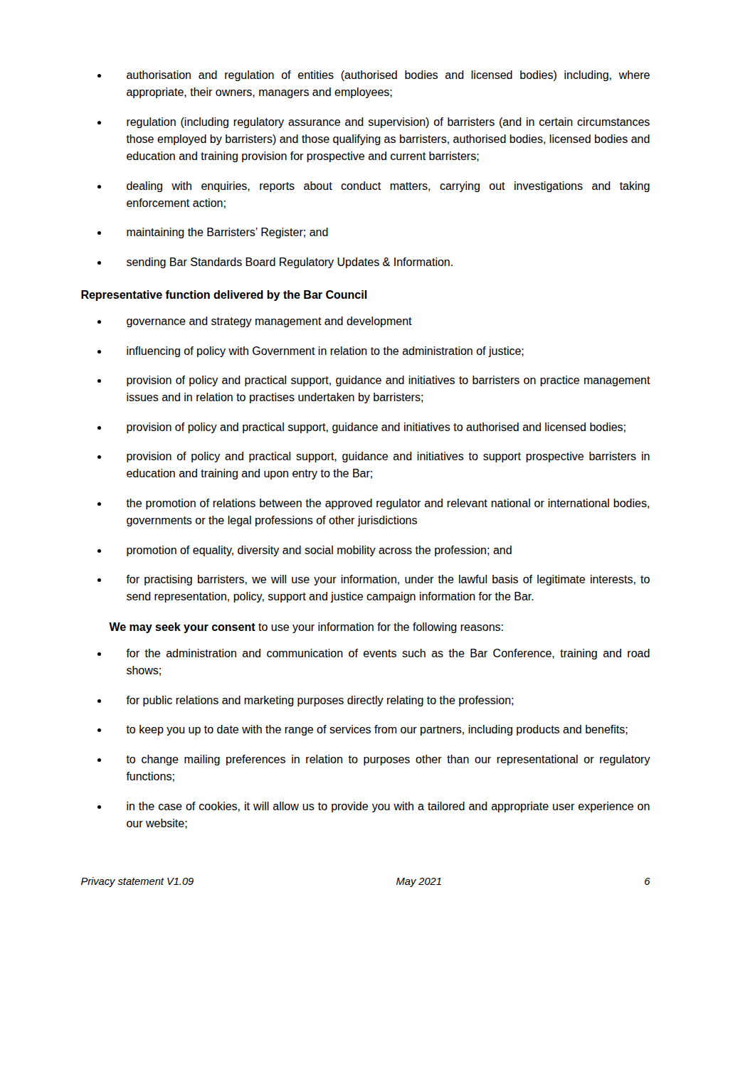authorisation and regulation of entities (authorised bodies and licensed bodies) including, where appropriate, their owners, managers and employees;
regulation (including regulatory assurance and supervision) of barristers (and in certain circumstances those employed by barristers) and those qualifying as barristers, authorised bodies, licensed bodies and education and training provision for prospective and current barristers;
dealing with enquiries, reports about conduct matters, carrying out investigations and taking enforcement action;
maintaining the Barristers’ Register; and
sending Bar Standards Board Regulatory Updates & Information.
Representative function delivered by the Bar Council
governance and strategy management and development
influencing of policy with Government in relation to the administration of justice;
provision of policy and practical support, guidance and initiatives to barristers on practice management issues and in relation to practises undertaken by barristers;
provision of policy and practical support, guidance and initiatives to authorised and licensed bodies;
provision of policy and practical support, guidance and initiatives to support prospective barristers in education and training and upon entry to the Bar;
the promotion of relations between the approved regulator and relevant national or international bodies, governments or the legal professions of other jurisdictions
promotion of equality, diversity and social mobility across the profession; and
for practising barristers, we will use your information, under the lawful basis of legitimate interests, to send representation, policy, support and justice campaign information for the Bar.
We may seek your consent to use your information for the following reasons:
for the administration and communication of events such as the Bar Conference, training and road shows;
for public relations and marketing purposes directly relating to the profession;
to keep you up to date with the range of services from our partners, including products and benefits;
to change mailing preferences in relation to purposes other than our representational or regulatory functions;
in the case of cookies, it will allow us to provide you with a tailored and appropriate user experience on our website;
Privacy statement V1.09 May 2021 6